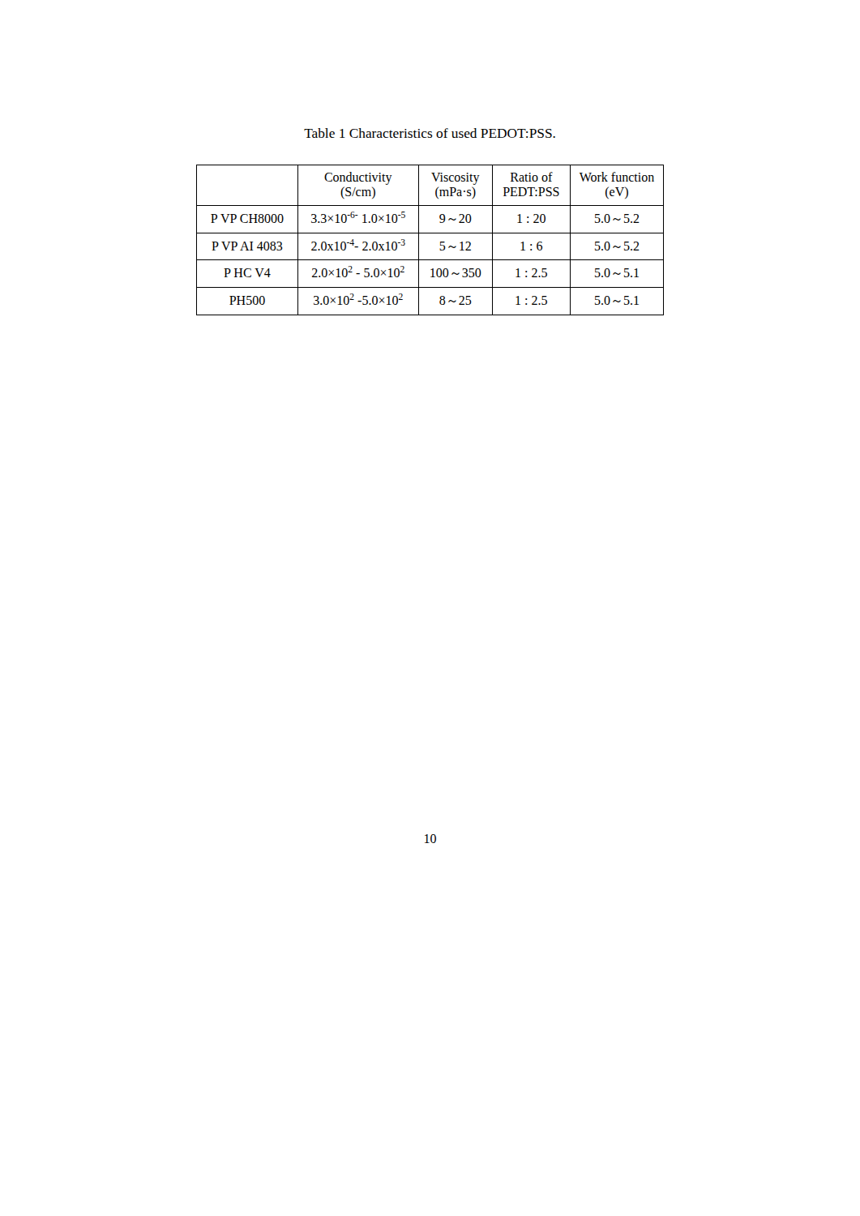Table 1 Characteristics of used PEDOT:PSS.
| | Conductivity (S/cm) | Viscosity (mPa·s) | Ratio of PEDT:PSS | Work function (eV) |
| --- | --- | --- | --- | --- |
| P VP CH8000 | 3.3×10 -6- 1.0×10 -5 | 9 ～ 20 | 1 : 20 | 5.0 ～ 5.2 |
| P VP AI 4083 | 2.0x10 -4 - 2.0x10 -3 | 5 ～ 12 | 1 : 6 | 5.0 ～ 5.2 |
| P HC V4 | 2.0×10 2 - 5.0×10 2 | 100 ～ 350 | 1 : 2.5 | 5.0 ～ 5.1 |
| PH500 | 3.0×10 2 -5.0×10 2 | 8 ～ 25 | 1 : 2.5 | 5.0 ～ 5.1 |
10